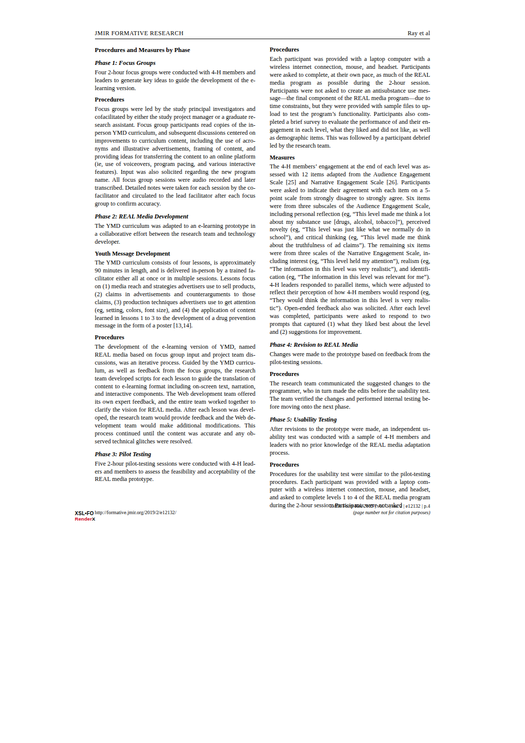JMIR FORMATIVE RESEARCH
Ray et al
Procedures and Measures by Phase
Phase 1: Focus Groups
Four 2-hour focus groups were conducted with 4-H members and leaders to generate key ideas to guide the development of the e-learning version.
Procedures
Focus groups were led by the study principal investigators and cofacilitated by either the study project manager or a graduate research assistant. Focus group participants read copies of the in-person YMD curriculum, and subsequent discussions centered on improvements to curriculum content, including the use of acronyms and illustrative advertisements, framing of content, and providing ideas for transferring the content to an online platform (ie, use of voiceovers, program pacing, and various interactive features). Input was also solicited regarding the new program name. All focus group sessions were audio recorded and later transcribed. Detailed notes were taken for each session by the cofacilitator and circulated to the lead facilitator after each focus group to confirm accuracy.
Phase 2: REAL Media Development
The YMD curriculum was adapted to an e-learning prototype in a collaborative effort between the research team and technology developer.
Youth Message Development
The YMD curriculum consists of four lessons, is approximately 90 minutes in length, and is delivered in-person by a trained facilitator either all at once or in multiple sessions. Lessons focus on (1) media reach and strategies advertisers use to sell products, (2) claims in advertisements and counterarguments to those claims, (3) production techniques advertisers use to get attention (eg, setting, colors, font size), and (4) the application of content learned in lessons 1 to 3 to the development of a drug prevention message in the form of a poster [13,14].
Procedures
The development of the e-learning version of YMD, named REAL media based on focus group input and project team discussions, was an iterative process. Guided by the YMD curriculum, as well as feedback from the focus groups, the research team developed scripts for each lesson to guide the translation of content to e-learning format including on-screen text, narration, and interactive components. The Web development team offered its own expert feedback, and the entire team worked together to clarify the vision for REAL media. After each lesson was developed, the research team would provide feedback and the Web development team would make additional modifications. This process continued until the content was accurate and any observed technical glitches were resolved.
Phase 3: Pilot Testing
Five 2-hour pilot-testing sessions were conducted with 4-H leaders and members to assess the feasibility and acceptability of the REAL media prototype.
Procedures
Each participant was provided with a laptop computer with a wireless internet connection, mouse, and headset. Participants were asked to complete, at their own pace, as much of the REAL media program as possible during the 2-hour session. Participants were not asked to create an antisubstance use message—the final component of the REAL media program—due to time constraints, but they were provided with sample files to upload to test the program’s functionality. Participants also completed a brief survey to evaluate the performance of and their engagement in each level, what they liked and did not like, as well as demographic items. This was followed by a participant debrief led by the research team.
Measures
The 4-H members’ engagement at the end of each level was assessed with 12 items adapted from the Audience Engagement Scale [25] and Narrative Engagement Scale [26]. Participants were asked to indicate their agreement with each item on a 5-point scale from strongly disagree to strongly agree. Six items were from three subscales of the Audience Engagement Scale, including personal reflection (eg, “This level made me think a lot about my substance use [drugs, alcohol, tobacco]”), perceived novelty (eg, “This level was just like what we normally do in school”), and critical thinking (eg, “This level made me think about the truthfulness of ad claims”). The remaining six items were from three scales of the Narrative Engagement Scale, including interest (eg, “This level held my attention”), realism (eg, “The information in this level was very realistic”), and identification (eg, “The information in this level was relevant for me”). 4-H leaders responded to parallel items, which were adjusted to reflect their perception of how 4-H members would respond (eg, “They would think the information in this level is very realistic”). Open-ended feedback also was solicited. After each level was completed, participants were asked to respond to two prompts that captured (1) what they liked best about the level and (2) suggestions for improvement.
Phase 4: Revision to REAL Media
Changes were made to the prototype based on feedback from the pilot-testing sessions.
Procedures
The research team communicated the suggested changes to the programmer, who in turn made the edits before the usability test. The team verified the changes and performed internal testing before moving onto the next phase.
Phase 5: Usability Testing
After revisions to the prototype were made, an independent usability test was conducted with a sample of 4-H members and leaders with no prior knowledge of the REAL media adaptation process.
Procedures
Procedures for the usability test were similar to the pilot-testing procedures. Each participant was provided with a laptop computer with a wireless internet connection, mouse, and headset, and asked to complete levels 1 to 4 of the REAL media program during the 2-hour session. Participants were not asked
http://formative.jmir.org/2019/2/e12132/
JMIR Form Res 2019 | vol. 3 | iss. 2 | e12132 | p.4
(page number not for citation purposes)
XSL•FO
Render X